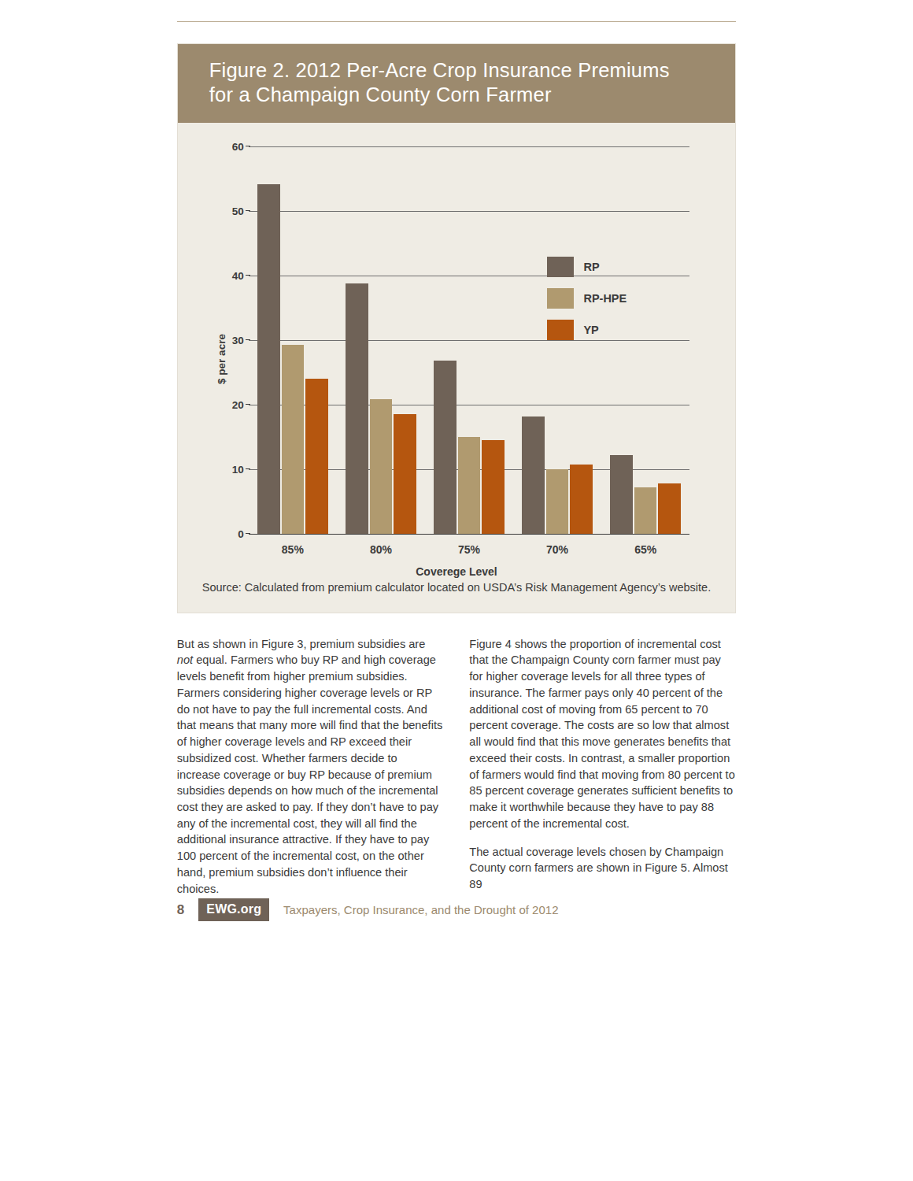Figure 2. 2012 Per-Acre Crop Insurance Premiums
for a Champaign County Corn Farmer
$ per acre
60
50
40
30
20
10
0
RP
RP-HPE
YP
85% 80% 75% 70% 65%
Coverege Level
Source: Calculated from premium calculator located on USDA’s Risk Management Agency’s website.
But as shown in Figure 3, premium subsidies are not equal. Farmers who buy RP and high coverage levels benefit from higher premium subsidies. Farmers considering higher coverage levels or RP do not have to pay the full incremental costs. And that means that many more will find that the benefits of higher coverage levels and RP exceed their subsidized cost. Whether farmers decide to increase coverage or buy RP because of premium subsidies depends on how much of the incremental cost they are asked to pay. If they don’t have to pay any of the incremental cost, they will all find the additional insurance attractive. If they have to pay 100 percent of the incremental cost, on the other hand, premium subsidies don’t influence their choices.
Figure 4 shows the proportion of incremental cost that the Champaign County corn farmer must pay for higher coverage levels for all three types of insurance. The farmer pays only 40 percent of the additional cost of moving from 65 percent to 70 percent coverage. The costs are so low that almost all would find that this move generates benefits that exceed their costs. In contrast, a smaller proportion of farmers would find that moving from 80 percent to 85 percent coverage generates sufficient benefits to make it worthwhile because they have to pay 88 percent of the incremental cost.
The actual coverage levels chosen by Champaign County corn farmers are shown in Figure 5. Almost 89
8 EWG.org Taxpayers, Crop Insurance, and the Drought of 2012